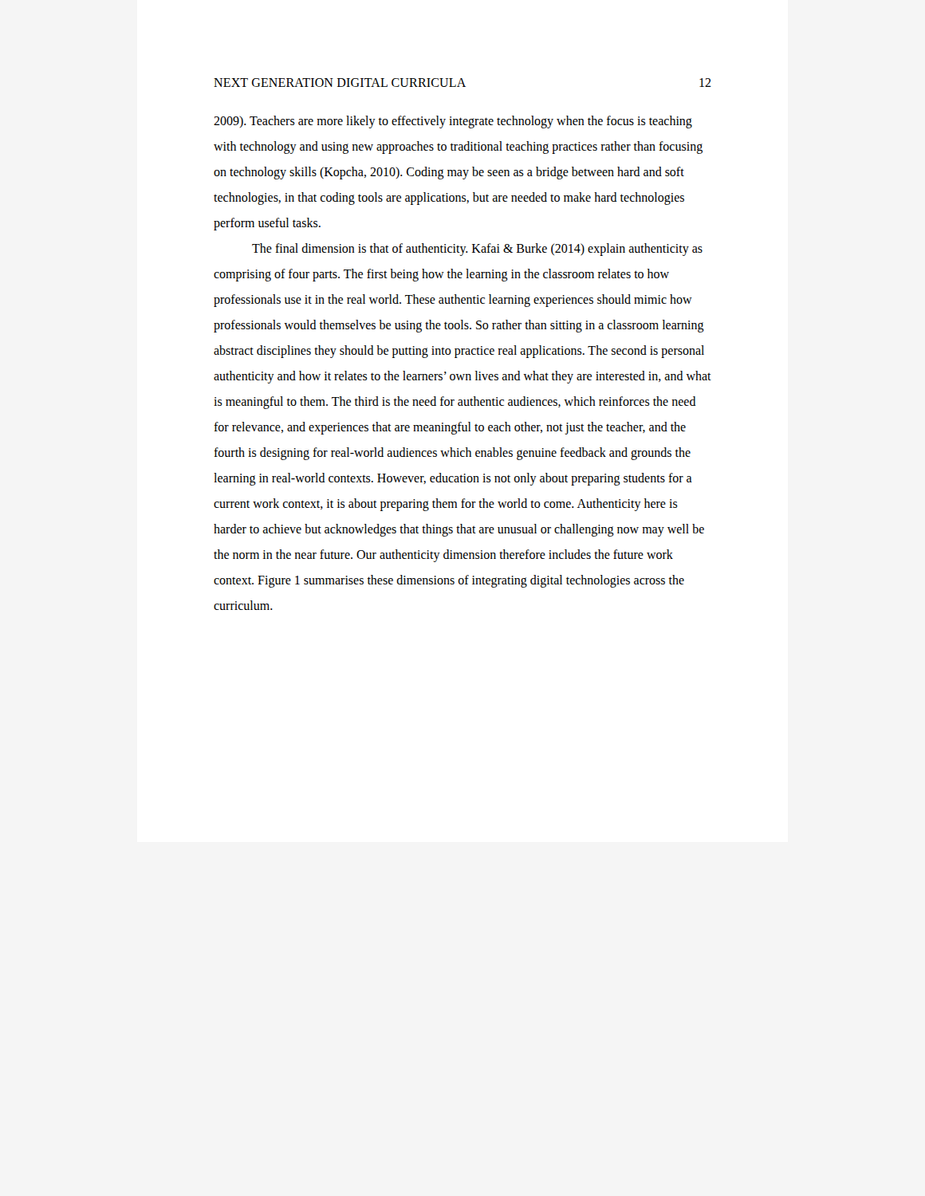Next Generation Digital Curricula 12
2009). Teachers are more likely to effectively integrate technology when the focus is teaching with technology and using new approaches to traditional teaching practices rather than focusing on technology skills (Kopcha, 2010). Coding may be seen as a bridge between hard and soft technologies, in that coding tools are applications, but are needed to make hard technologies perform useful tasks.
The final dimension is that of authenticity. Kafai & Burke (2014) explain authenticity as comprising of four parts. The first being how the learning in the classroom relates to how professionals use it in the real world. These authentic learning experiences should mimic how professionals would themselves be using the tools. So rather than sitting in a classroom learning abstract disciplines they should be putting into practice real applications. The second is personal authenticity and how it relates to the learners’ own lives and what they are interested in, and what is meaningful to them. The third is the need for authentic audiences, which reinforces the need for relevance, and experiences that are meaningful to each other, not just the teacher, and the fourth is designing for real-world audiences which enables genuine feedback and grounds the learning in real-world contexts. However, education is not only about preparing students for a current work context, it is about preparing them for the world to come. Authenticity here is harder to achieve but acknowledges that things that are unusual or challenging now may well be the norm in the near future. Our authenticity dimension therefore includes the future work context. Figure 1 summarises these dimensions of integrating digital technologies across the curriculum.